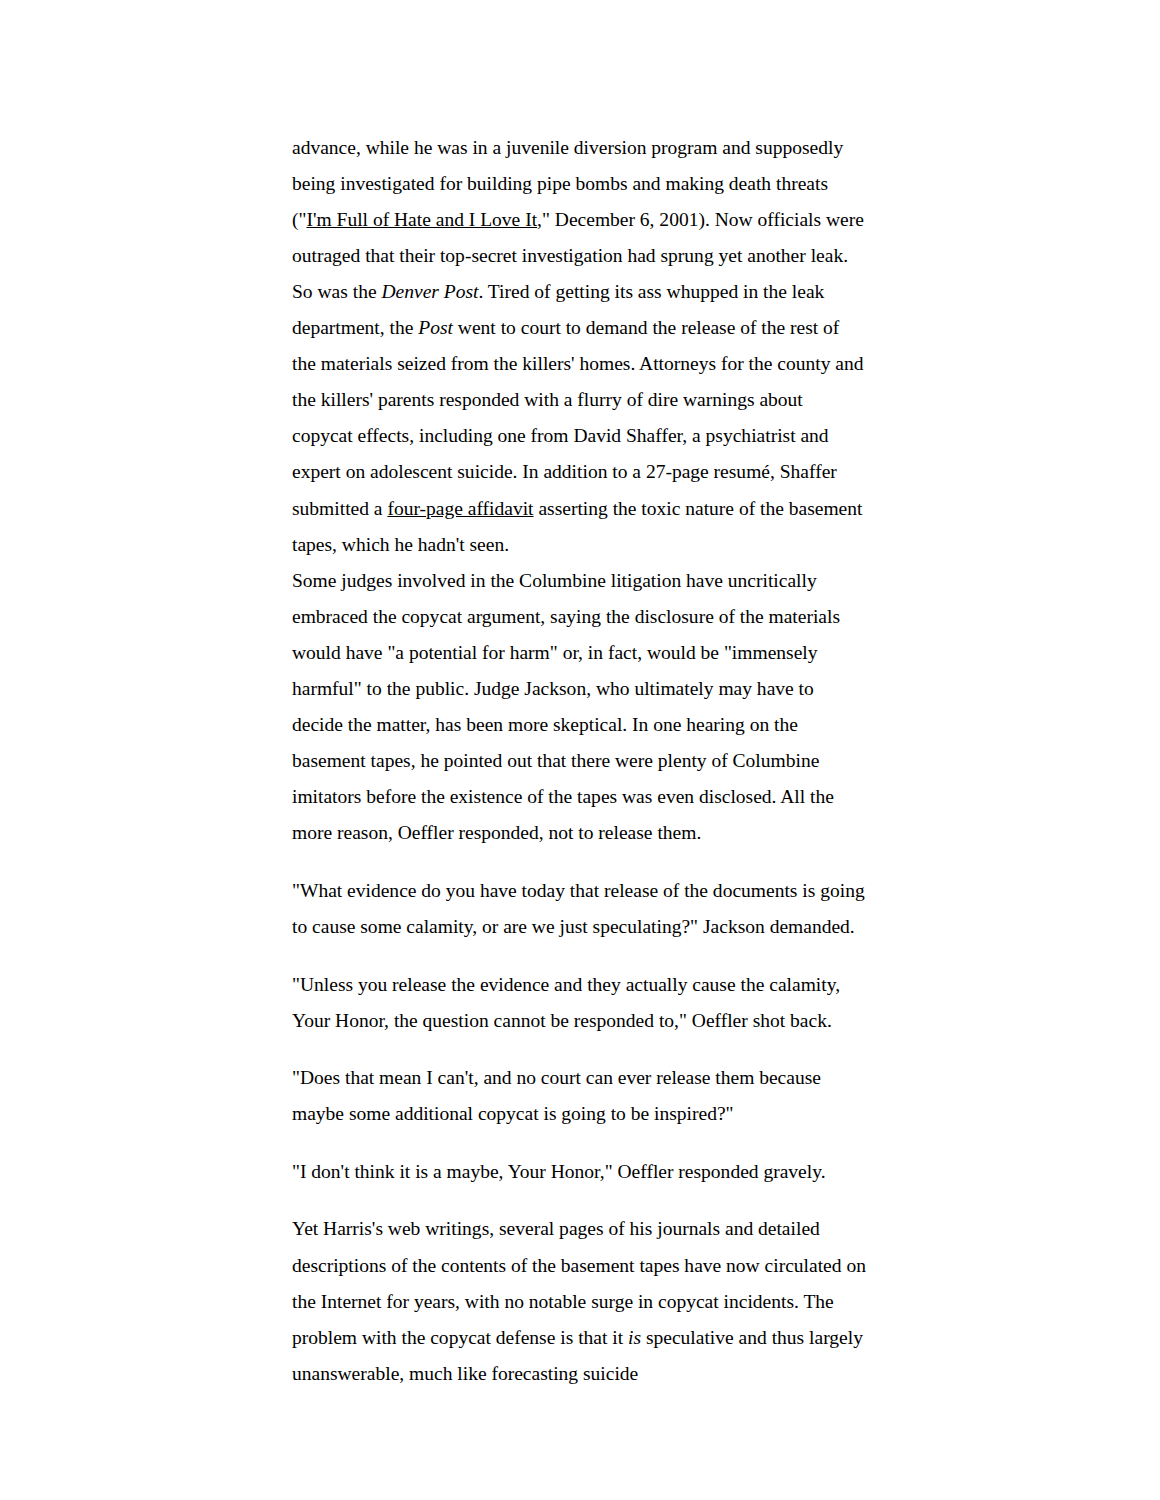advance, while he was in a juvenile diversion program and supposedly being investigated for building pipe bombs and making death threats ("I'm Full of Hate and I Love It," December 6, 2001). Now officials were outraged that their top-secret investigation had sprung yet another leak.
So was the Denver Post. Tired of getting its ass whupped in the leak department, the Post went to court to demand the release of the rest of the materials seized from the killers' homes. Attorneys for the county and the killers' parents responded with a flurry of dire warnings about copycat effects, including one from David Shaffer, a psychiatrist and expert on adolescent suicide. In addition to a 27-page resumé, Shaffer submitted a four-page affidavit asserting the toxic nature of the basement tapes, which he hadn't seen.
Some judges involved in the Columbine litigation have uncritically embraced the copycat argument, saying the disclosure of the materials would have "a potential for harm" or, in fact, would be "immensely harmful" to the public. Judge Jackson, who ultimately may have to decide the matter, has been more skeptical. In one hearing on the basement tapes, he pointed out that there were plenty of Columbine imitators before the existence of the tapes was even disclosed. All the more reason, Oeffler responded, not to release them.
"What evidence do you have today that release of the documents is going to cause some calamity, or are we just speculating?" Jackson demanded.
"Unless you release the evidence and they actually cause the calamity, Your Honor, the question cannot be responded to," Oeffler shot back.
"Does that mean I can't, and no court can ever release them because maybe some additional copycat is going to be inspired?"
"I don't think it is a maybe, Your Honor," Oeffler responded gravely.
Yet Harris's web writings, several pages of his journals and detailed descriptions of the contents of the basement tapes have now circulated on the Internet for years, with no notable surge in copycat incidents. The problem with the copycat defense is that it is speculative and thus largely unanswerable, much like forecasting suicide